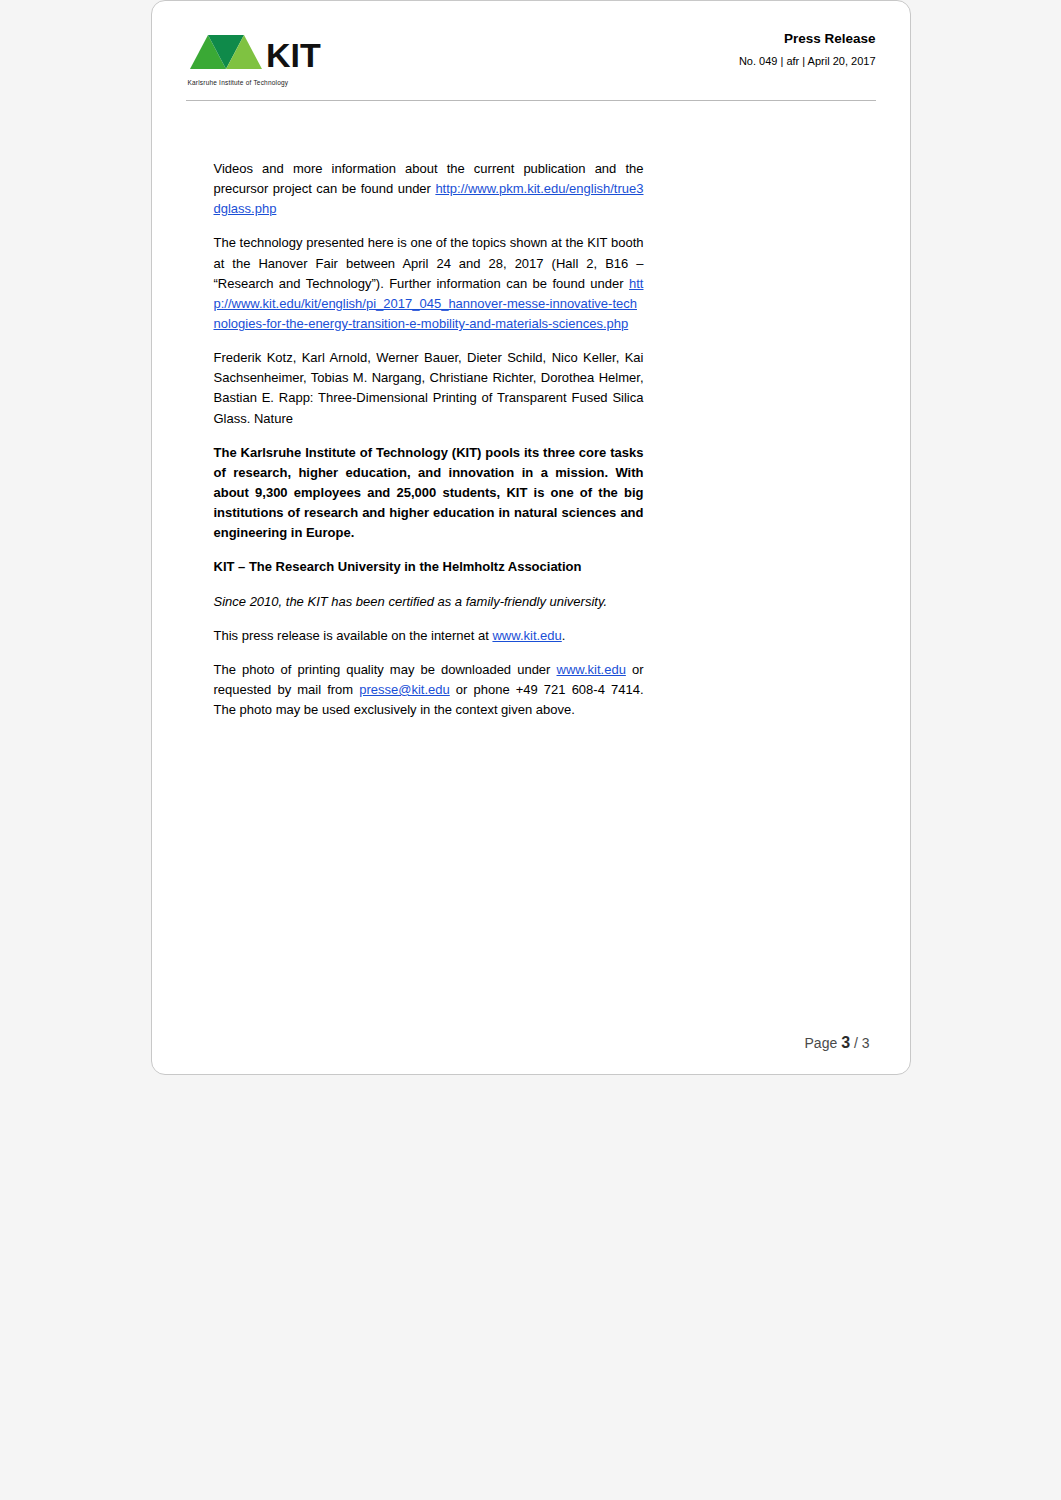KIT
Karlsruhe Institute of Technology
Press Release
No. 049 | afr | April 20, 2017
Videos and more information about the current publication and the precursor project can be found under http://www.pkm.kit.edu/english/true3dglass.php
The technology presented here is one of the topics shown at the KIT booth at the Hanover Fair between April 24 and 28, 2017 (Hall 2, B16 – “Research and Technology”). Further information can be found under http://www.kit.edu/kit/english/pi_2017_045_hannover-messe-innovative-technologies-for-the-energy-transition-e-mobility-and-materials-sciences.php
Frederik Kotz, Karl Arnold, Werner Bauer, Dieter Schild, Nico Keller, Kai Sachsenheimer, Tobias M. Nargang, Christiane Richter, Dorothea Helmer, Bastian E. Rapp: Three-Dimensional Printing of Transparent Fused Silica Glass. Nature
The Karlsruhe Institute of Technology (KIT) pools its three core tasks of research, higher education, and innovation in a mission. With about 9,300 employees and 25,000 students, KIT is one of the big institutions of research and higher education in natural sciences and engineering in Europe.
KIT – The Research University in the Helmholtz Association
Since 2010, the KIT has been certified as a family-friendly university.
This press release is available on the internet at www.kit.edu.
The photo of printing quality may be downloaded under www.kit.edu or requested by mail from presse@kit.edu or phone +49 721 608-4 7414. The photo may be used exclusively in the context given above.
Page 3 / 3